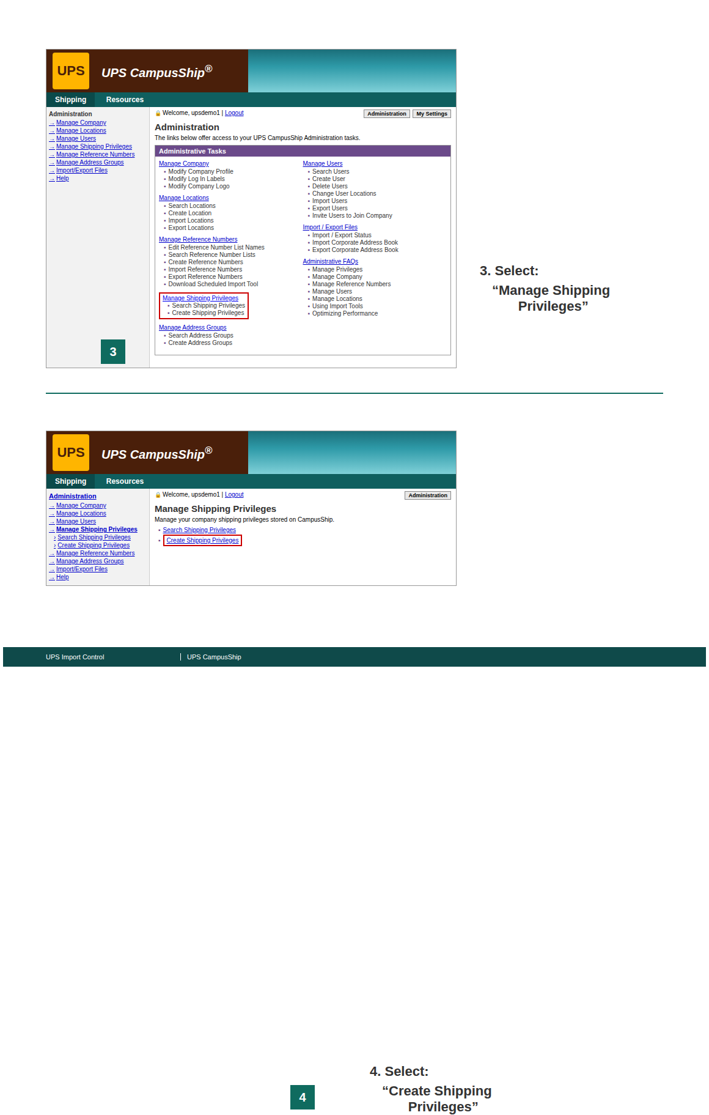UPS
UPS CampusShip®
Shipping Resources
Administration
Manage Company Manage Locations Manage Users Manage Shipping Privileges Manage Reference Numbers Manage Address Groups Import/Export Files Help
Welcome, upsdemo1 | Logout Administration My Settings
Administration
The links below offer access to your UPS CampusShip Administration tasks.
Administrative Tasks
Manage Company
Modify Company Profile
Modify Log In Labels
Modify Company Logo
Manage Locations
Search Locations
Create Location
Import Locations
Export Locations
Manage Reference Numbers
Edit Reference Number List Names
Search Reference Number Lists
Create Reference Numbers
Import Reference Numbers
Export Reference Numbers
Download Scheduled Import Tool
Manage Shipping Privileges
Search Shipping Privileges
Create Shipping Privileges
Manage Address Groups
Search Address Groups
Create Address Groups
Manage Users
Search Users
Create User
Delete Users
Change User Locations
Import Users
Export Users
Invite Users to Join Company
Import / Export Files
Import / Export Status
Import Corporate Address Book
Export Corporate Address Book
Administrative FAQs
Manage Privileges
Manage Company
Manage Reference Numbers
Manage Users
Manage Locations
Using Import Tools
Optimizing Performance
3
3. Select: “Manage Shipping
Privileges”
UPS
UPS CampusShip®
Shipping Resources
Administration
Manage Company Manage Locations Manage Users Manage Shipping Privileges Search Shipping Privileges Create Shipping Privileges Manage Reference Numbers Manage Address Groups Import/Export Files Help
Welcome, upsdemo1 | Logout Administration
Manage Shipping Privileges
Manage your company shipping privileges stored on CampusShip.
Search Shipping Privileges
Create Shipping Privileges
4
4. Select: “Create Shipping
Privileges”
UPS Import Control
UPS CampusShip